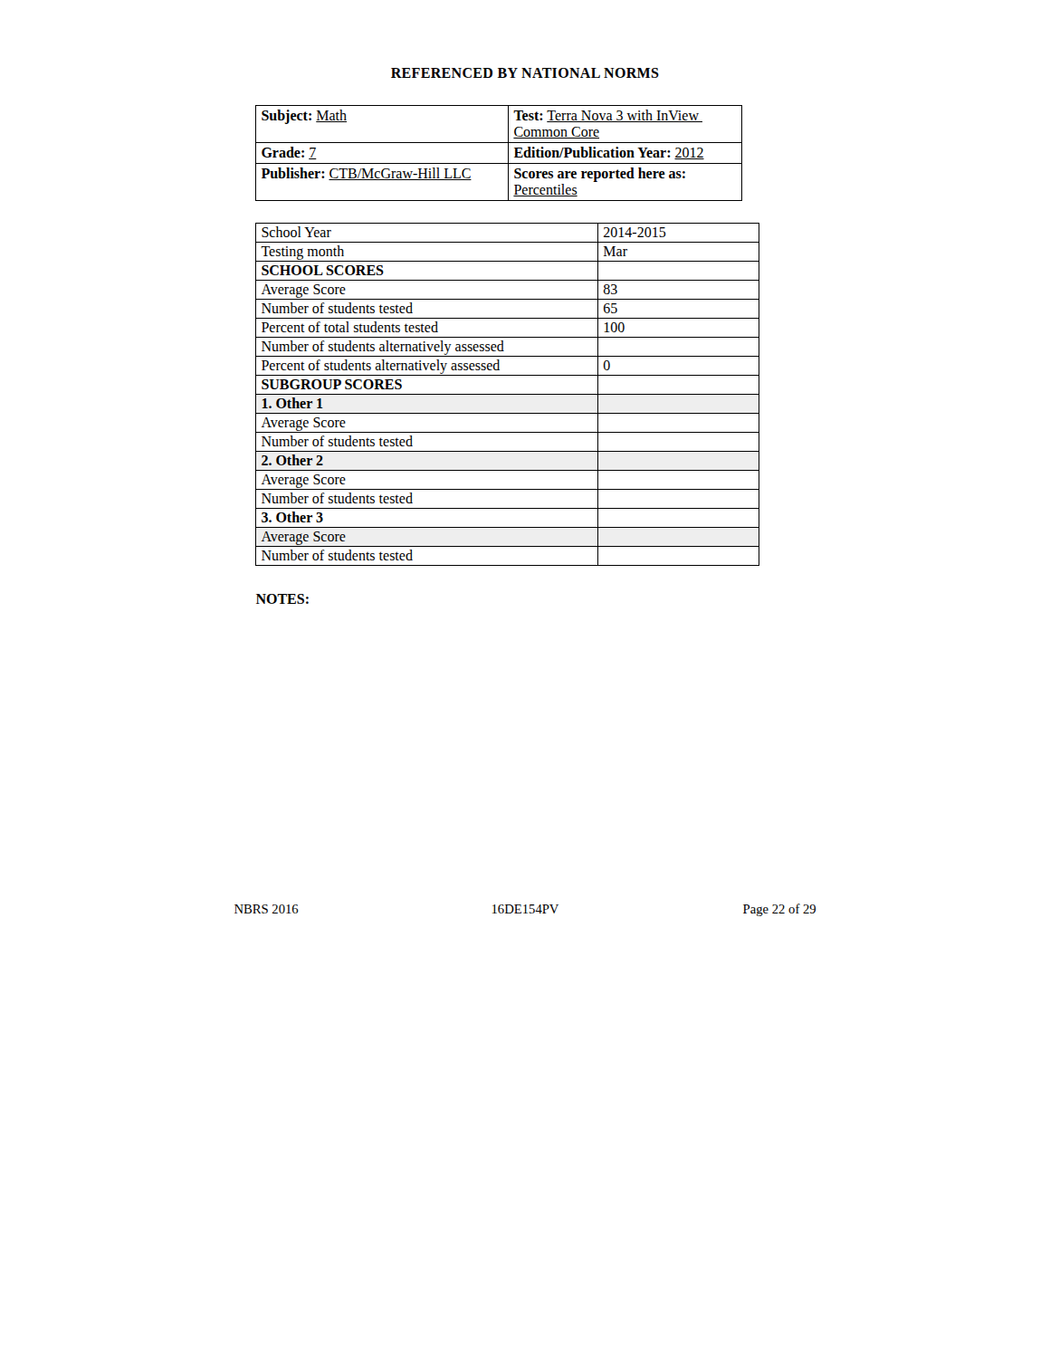REFERENCED BY NATIONAL NORMS
| Subject: Math | Test: Terra Nova 3 with InView Common Core |
| Grade: 7 | Edition/Publication Year: 2012 |
| Publisher: CTB/McGraw-Hill LLC | Scores are reported here as: Percentiles |
| School Year | 2014-2015 |
| Testing month | Mar |
| SCHOOL SCORES | |
| Average Score | 83 |
| Number of students tested | 65 |
| Percent of total students tested | 100 |
| Number of students alternatively assessed | |
| Percent of students alternatively assessed | 0 |
| SUBGROUP SCORES | |
| 1. Other 1 | |
| Average Score | |
| Number of students tested | |
| 2. Other 2 | |
| Average Score | |
| Number of students tested | |
| 3. Other 3 | |
| Average Score | |
| Number of students tested | |
NOTES:
NBRS 2016
16DE154PV
Page 22 of 29